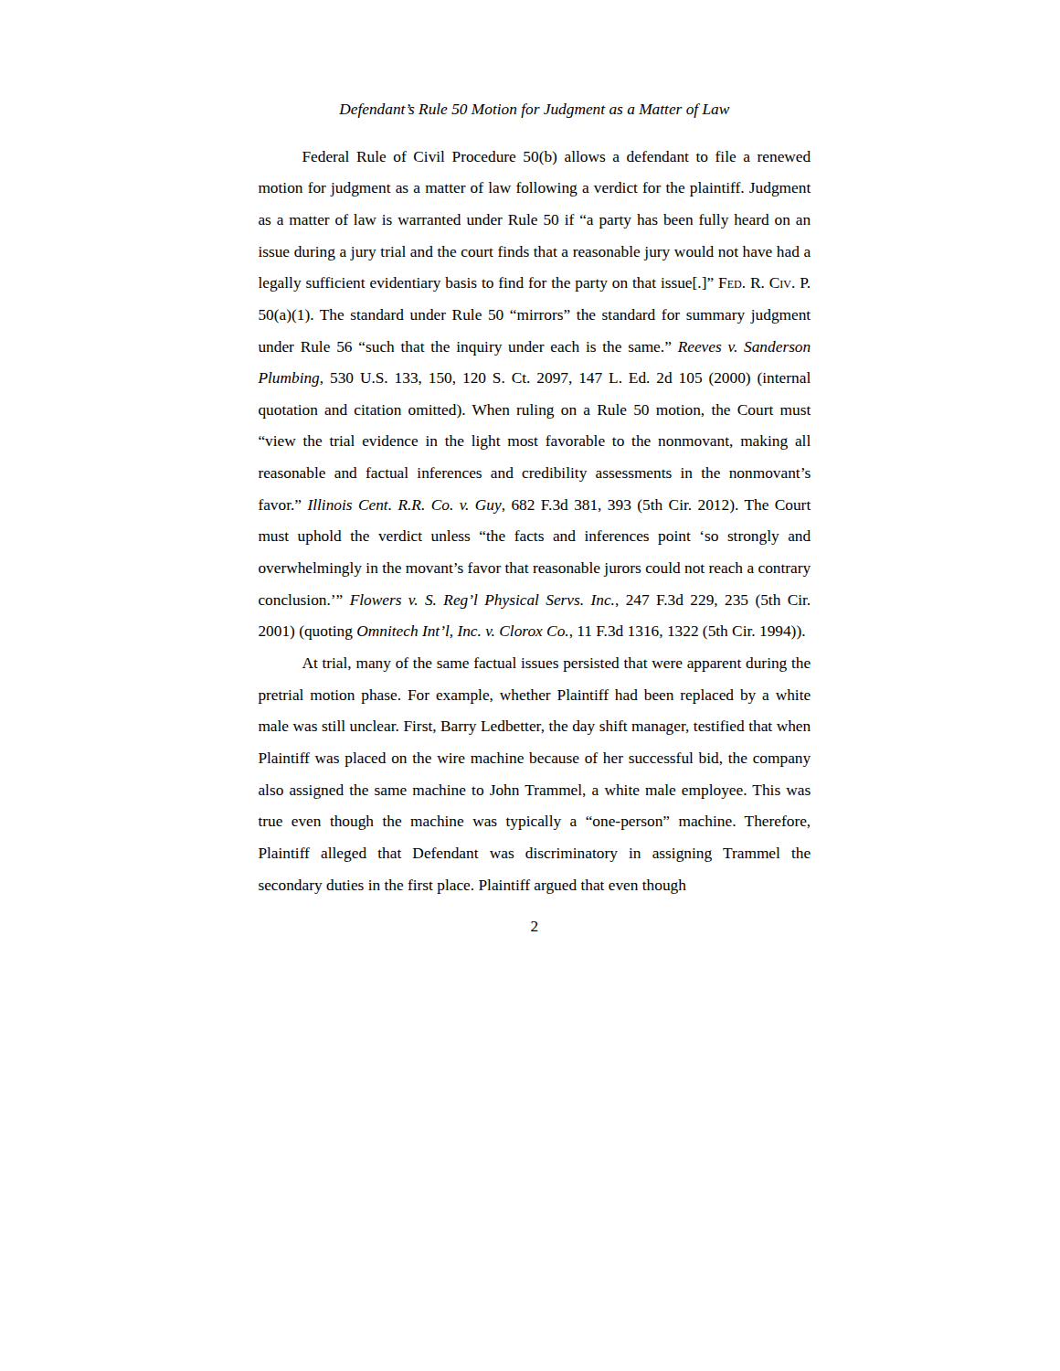Defendant’s Rule 50 Motion for Judgment as a Matter of Law
Federal Rule of Civil Procedure 50(b) allows a defendant to file a renewed motion for judgment as a matter of law following a verdict for the plaintiff. Judgment as a matter of law is warranted under Rule 50 if “a party has been fully heard on an issue during a jury trial and the court finds that a reasonable jury would not have had a legally sufficient evidentiary basis to find for the party on that issue[.]” Fed. R. Civ. P. 50(a)(1). The standard under Rule 50 “mirrors” the standard for summary judgment under Rule 56 “such that the inquiry under each is the same.” Reeves v. Sanderson Plumbing, 530 U.S. 133, 150, 120 S. Ct. 2097, 147 L. Ed. 2d 105 (2000) (internal quotation and citation omitted). When ruling on a Rule 50 motion, the Court must “view the trial evidence in the light most favorable to the nonmovant, making all reasonable and factual inferences and credibility assessments in the nonmovant’s favor.” Illinois Cent. R.R. Co. v. Guy, 682 F.3d 381, 393 (5th Cir. 2012). The Court must uphold the verdict unless “the facts and inferences point ‘so strongly and overwhelmingly in the movant’s favor that reasonable jurors could not reach a contrary conclusion.’” Flowers v. S. Reg’l Physical Servs. Inc., 247 F.3d 229, 235 (5th Cir. 2001) (quoting Omnitech Int’l, Inc. v. Clorox Co., 11 F.3d 1316, 1322 (5th Cir. 1994)).
At trial, many of the same factual issues persisted that were apparent during the pretrial motion phase. For example, whether Plaintiff had been replaced by a white male was still unclear. First, Barry Ledbetter, the day shift manager, testified that when Plaintiff was placed on the wire machine because of her successful bid, the company also assigned the same machine to John Trammel, a white male employee. This was true even though the machine was typically a “one-person” machine. Therefore, Plaintiff alleged that Defendant was discriminatory in assigning Trammel the secondary duties in the first place. Plaintiff argued that even though
2